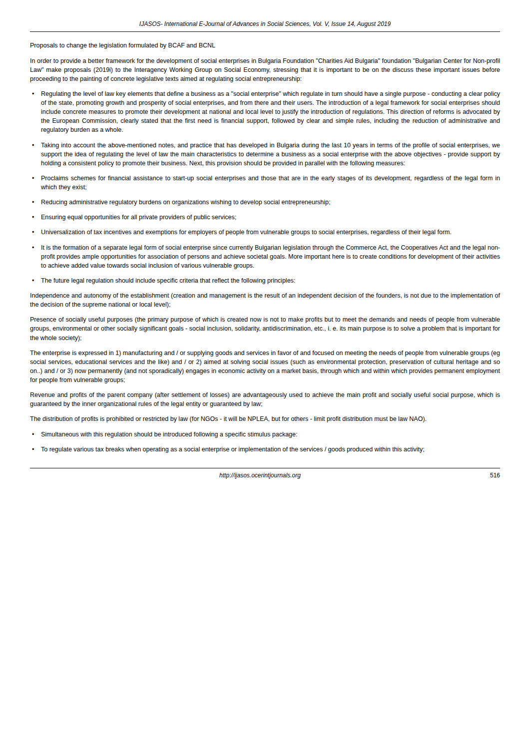IJASOS- International E-Journal of Advances in Social Sciences, Vol. V, Issue 14, August 2019
Proposals to change the legislation formulated by BCAF and BCNL
In order to provide a better framework for the development of social enterprises in Bulgaria Foundation "Charities Aid Bulgaria" foundation "Bulgarian Center for Non-profil Law" make proposals (2019i) to the Interagency Working Group on Social Economy, stressing that it is important to be on the discuss these important issues before proceeding to the painting of concrete legislative texts aimed at regulating social entrepreneurship:
Regulating the level of law key elements that define a business as a "social enterprise" which regulate in turn should have a single purpose - conducting a clear policy of the state, promoting growth and prosperity of social enterprises, and from there and their users. The introduction of a legal framework for social enterprises should include concrete measures to promote their development at national and local level to justify the introduction of regulations. This direction of reforms is advocated by the European Commission, clearly stated that the first need is financial support, followed by clear and simple rules, including the reduction of administrative and regulatory burden as a whole.
Taking into account the above-mentioned notes, and practice that has developed in Bulgaria during the last 10 years in terms of the profile of social enterprises, we support the idea of regulating the level of law the main characteristics to determine a business as a social enterprise with the above objectives - provide support by holding a consistent policy to promote their business. Next, this provision should be provided in parallel with the following measures:
Proclaims schemes for financial assistance to start-up social enterprises and those that are in the early stages of its development, regardless of the legal form in which they exist;
Reducing administrative regulatory burdens on organizations wishing to develop social entrepreneurship;
Ensuring equal opportunities for all private providers of public services;
Universalization of tax incentives and exemptions for employers of people from vulnerable groups to social enterprises, regardless of their legal form.
It is the formation of a separate legal form of social enterprise since currently Bulgarian legislation through the Commerce Act, the Cooperatives Act and the legal non-profit provides ample opportunities for association of persons and achieve societal goals. More important here is to create conditions for development of their activities to achieve added value towards social inclusion of various vulnerable groups.
The future legal regulation should include specific criteria that reflect the following principles:
Independence and autonomy of the establishment (creation and management is the result of an independent decision of the founders, is not due to the implementation of the decision of the supreme national or local level);
Presence of socially useful purposes (the primary purpose of which is created now is not to make profits but to meet the demands and needs of people from vulnerable groups, environmental or other socially significant goals - social inclusion, solidarity, antidiscrimination, etc., i. e. its main purpose is to solve a problem that is important for the whole society);
The enterprise is expressed in 1) manufacturing and / or supplying goods and services in favor of and focused on meeting the needs of people from vulnerable groups (eg social services, educational services and the like) and / or 2) aimed at solving social issues (such as environmental protection, preservation of cultural heritage and so on..) and / or 3) now permanently (and not sporadically) engages in economic activity on a market basis, through which and within which provides permanent employment for people from vulnerable groups;
Revenue and profits of the parent company (after settlement of losses) are advantageously used to achieve the main profit and socially useful social purpose, which is guaranteed by the inner organizational rules of the legal entity or guaranteed by law;
The distribution of profits is prohibited or restricted by law (for NGOs - it will be NPLEA, but for others - limit profit distribution must be law NAO).
Simultaneous with this regulation should be introduced following a specific stimulus package:
To regulate various tax breaks when operating as a social enterprise or implementation of the services / goods produced within this activity;
http://ijasos.ocerintjournals.org 516